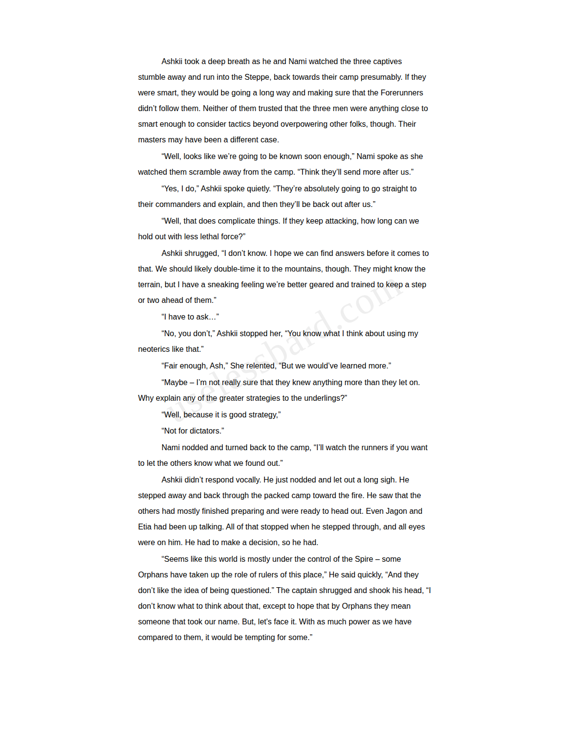uselessbard.com
Ashkii took a deep breath as he and Nami watched the three captives stumble away and run into the Steppe, back towards their camp presumably. If they were smart, they would be going a long way and making sure that the Forerunners didn’t follow them. Neither of them trusted that the three men were anything close to smart enough to consider tactics beyond overpowering other folks, though. Their masters may have been a different case.
“Well, looks like we’re going to be known soon enough,” Nami spoke as she watched them scramble away from the camp. “Think they’ll send more after us.”
“Yes, I do,” Ashkii spoke quietly. “They’re absolutely going to go straight to their commanders and explain, and then they’ll be back out after us.”
“Well, that does complicate things. If they keep attacking, how long can we hold out with less lethal force?”
Ashkii shrugged, “I don’t know. I hope we can find answers before it comes to that. We should likely double-time it to the mountains, though. They might know the terrain, but I have a sneaking feeling we’re better geared and trained to keep a step or two ahead of them.”
“I have to ask…”
“No, you don’t,” Ashkii stopped her, “You know what I think about using my neoterics like that.”
“Fair enough, Ash,” She relented, “But we would’ve learned more.”
“Maybe – I’m not really sure that they knew anything more than they let on. Why explain any of the greater strategies to the underlings?”
“Well, because it is good strategy,”
“Not for dictators.”
Nami nodded and turned back to the camp, “I’ll watch the runners if you want to let the others know what we found out.”
Ashkii didn’t respond vocally. He just nodded and let out a long sigh. He stepped away and back through the packed camp toward the fire. He saw that the others had mostly finished preparing and were ready to head out. Even Jagon and Etia had been up talking. All of that stopped when he stepped through, and all eyes were on him. He had to make a decision, so he had.
“Seems like this world is mostly under the control of the Spire – some Orphans have taken up the role of rulers of this place,” He said quickly, “And they don’t like the idea of being questioned.” The captain shrugged and shook his head, “I don’t know what to think about that, except to hope that by Orphans they mean someone that took our name. But, let's face it. With as much power as we have compared to them, it would be tempting for some.”